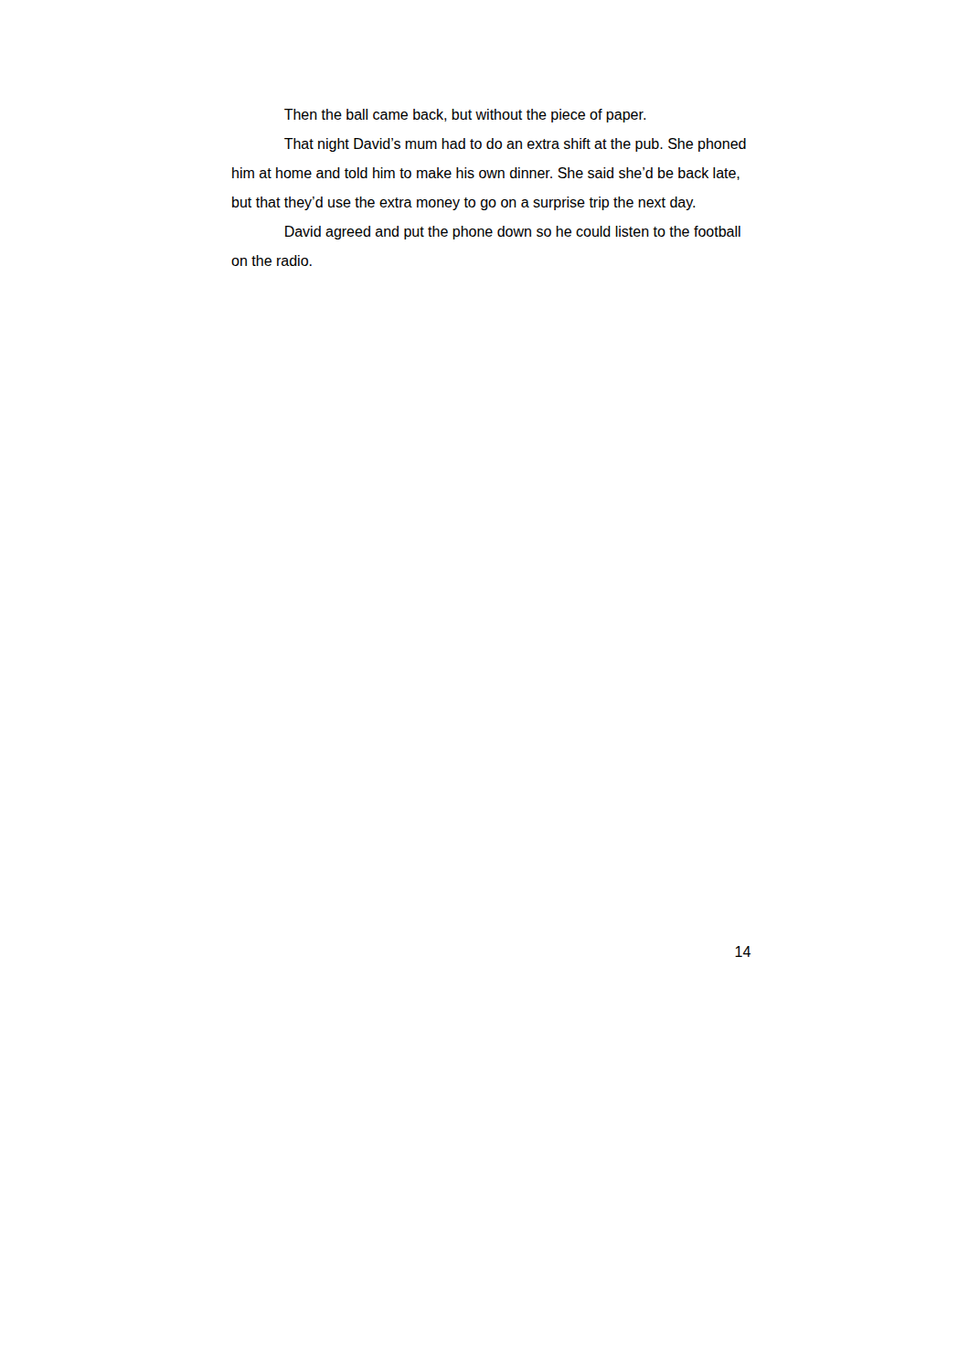Then the ball came back, but without the piece of paper.
That night David’s mum had to do an extra shift at the pub. She phoned him at home and told him to make his own dinner. She said she’d be back late, but that they’d use the extra money to go on a surprise trip the next day.
David agreed and put the phone down so he could listen to the football on the radio.
14